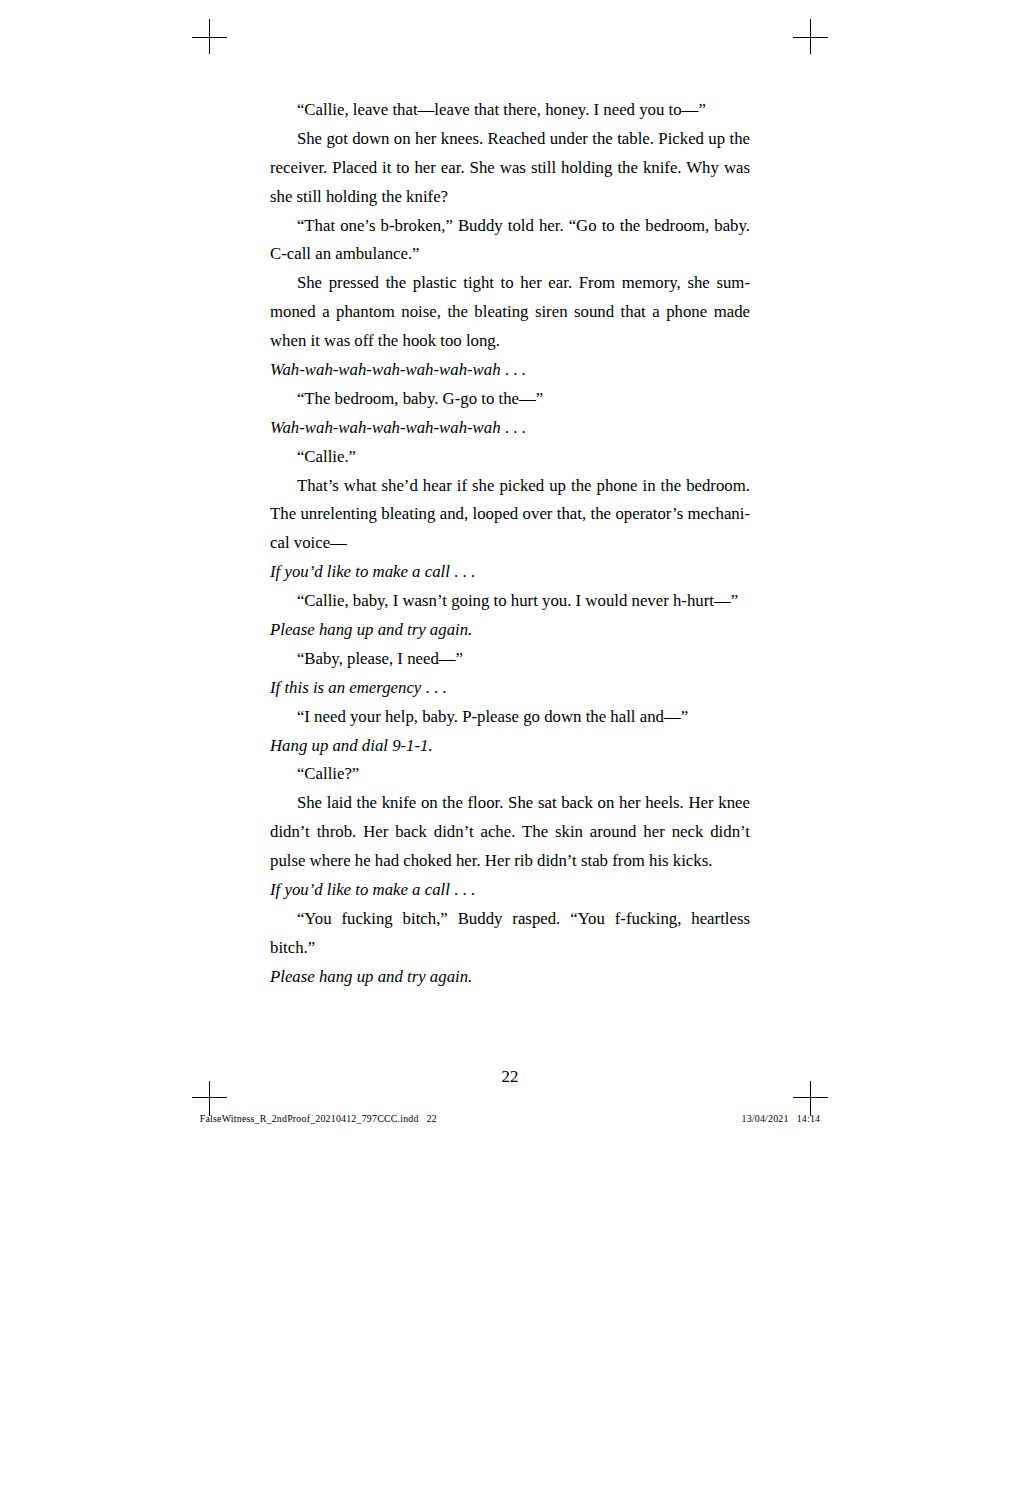“Callie, leave that—leave that there, honey. I need you to—”
She got down on her knees. Reached under the table. Picked up the receiver. Placed it to her ear. She was still holding the knife. Why was she still holding the knife?
“That one’s b-broken,” Buddy told her. “Go to the bedroom, baby. C-call an ambulance.”
She pressed the plastic tight to her ear. From memory, she summoned a phantom noise, the bleating siren sound that a phone made when it was off the hook too long.
Wah-wah-wah-wah-wah-wah-wah . . .
“The bedroom, baby. G-go to the—”
Wah-wah-wah-wah-wah-wah-wah . . .
“Callie.”
That’s what she’d hear if she picked up the phone in the bedroom. The unrelenting bleating and, looped over that, the operator’s mechanical voice—
If you’d like to make a call . . .
“Callie, baby, I wasn’t going to hurt you. I would never h-hurt—”
Please hang up and try again.
“Baby, please, I need—”
If this is an emergency . . .
“I need your help, baby. P-please go down the hall and—”
Hang up and dial 9-1-1.
“Callie?”
She laid the knife on the floor. She sat back on her heels. Her knee didn’t throb. Her back didn’t ache. The skin around her neck didn’t pulse where he had choked her. Her rib didn’t stab from his kicks.
If you’d like to make a call . . .
“You fucking bitch,” Buddy rasped. “You f-fucking, heartless bitch.”
Please hang up and try again.
22
FalseWitness_R_2ndProof_20210412_797CCC.indd 22 13/04/2021 14:14